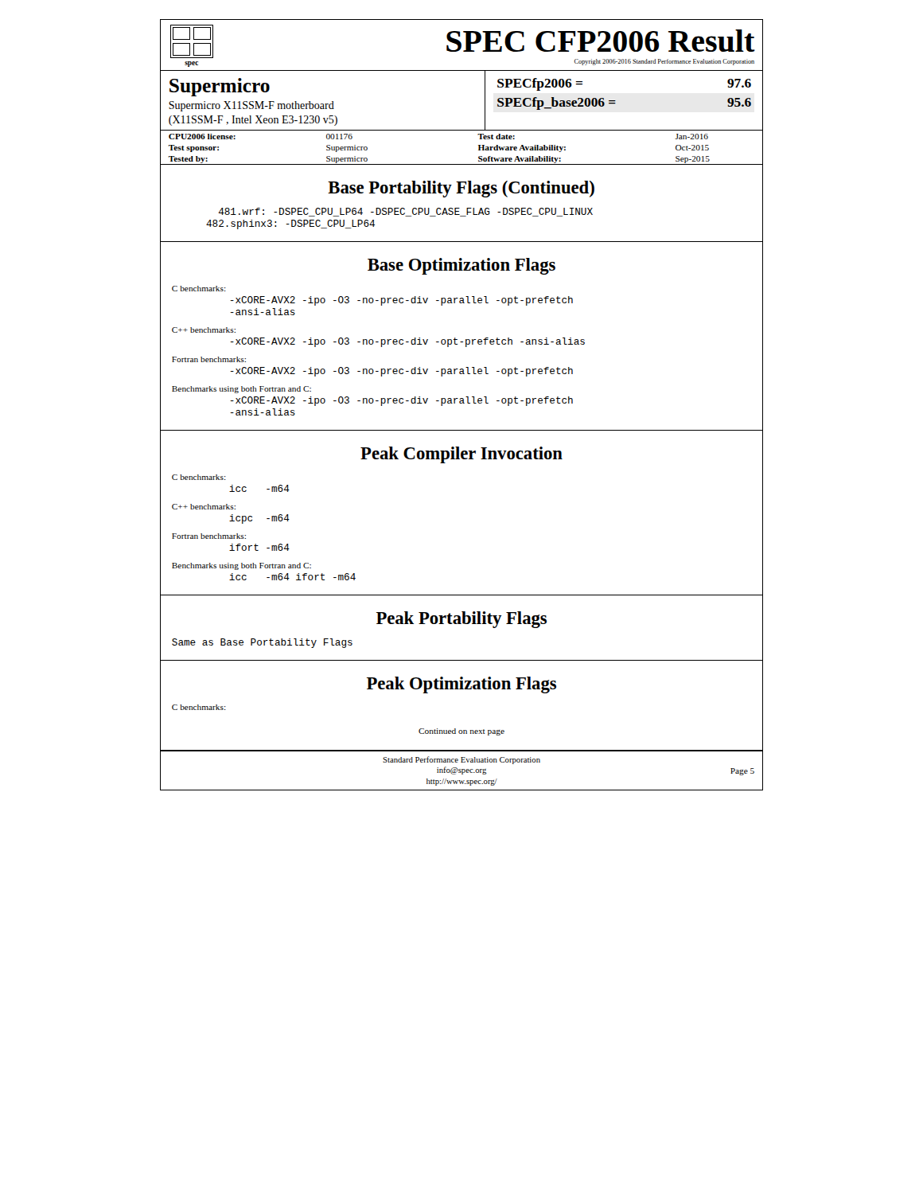spec
SPEC CFP2006 Result
Copyright 2006-2016 Standard Performance Evaluation Corporation
Supermicro
Supermicro X11SSM-F motherboard
(X11SSM-F , Intel Xeon E3-1230 v5)
| SPECfp2006 = | 97.6 |
| SPECfp_base2006 = | 95.6 |
| CPU2006 license: | 001176 | | Test date: | Jan-2016 |
| Test sponsor: | Supermicro | | Hardware Availability: | Oct-2015 |
| Tested by: | Supermicro | | Software Availability: | Sep-2015 |
Base Portability Flags (Continued)
481.wrf: -DSPEC_CPU_LP64 -DSPEC_CPU_CASE_FLAG -DSPEC_CPU_LINUX 482.sphinx3: -DSPEC_CPU_LP64
Base Optimization Flags
C benchmarks:
-xCORE-AVX2 -ipo -O3 -no-prec-div -parallel -opt-prefetch -ansi-alias
C++ benchmarks:
-xCORE-AVX2 -ipo -O3 -no-prec-div -opt-prefetch -ansi-alias
Fortran benchmarks:
-xCORE-AVX2 -ipo -O3 -no-prec-div -parallel -opt-prefetch
Benchmarks using both Fortran and C:
-xCORE-AVX2 -ipo -O3 -no-prec-div -parallel -opt-prefetch -ansi-alias
Peak Compiler Invocation
C benchmarks:
icc -m64
C++ benchmarks:
icpc -m64
Fortran benchmarks:
ifort -m64
Benchmarks using both Fortran and C:
icc -m64 ifort -m64
Peak Portability Flags
Same as Base Portability Flags
Peak Optimization Flags
C benchmarks:
Continued on next page
Standard Performance Evaluation Corporation
info@spec.org
http://www.spec.org/
Page 5